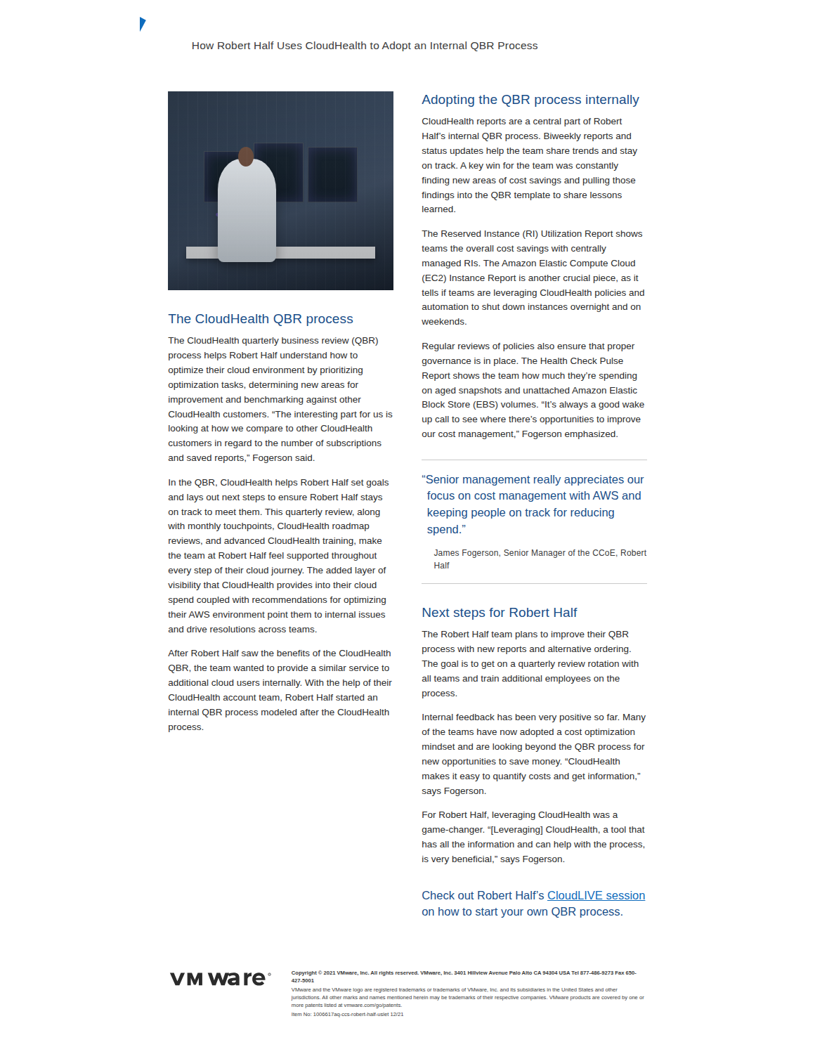How Robert Half Uses CloudHealth to Adopt an Internal QBR Process
The CloudHealth QBR process
The CloudHealth quarterly business review (QBR) process helps Robert Half understand how to optimize their cloud environment by prioritizing optimization tasks, determining new areas for improvement and benchmarking against other CloudHealth customers. “The interesting part for us is looking at how we compare to other CloudHealth customers in regard to the number of subscriptions and saved reports,” Fogerson said.
In the QBR, CloudHealth helps Robert Half set goals and lays out next steps to ensure Robert Half stays on track to meet them. This quarterly review, along with monthly touchpoints, CloudHealth roadmap reviews, and advanced CloudHealth training, make the team at Robert Half feel supported throughout every step of their cloud journey. The added layer of visibility that CloudHealth provides into their cloud spend coupled with recommendations for optimizing their AWS environment point them to internal issues and drive resolutions across teams.
After Robert Half saw the benefits of the CloudHealth QBR, the team wanted to provide a similar service to additional cloud users internally. With the help of their CloudHealth account team, Robert Half started an internal QBR process modeled after the CloudHealth process.
Adopting the QBR process internally
CloudHealth reports are a central part of Robert Half’s internal QBR process. Biweekly reports and status updates help the team share trends and stay on track. A key win for the team was constantly finding new areas of cost savings and pulling those findings into the QBR template to share lessons learned.
The Reserved Instance (RI) Utilization Report shows teams the overall cost savings with centrally managed RIs. The Amazon Elastic Compute Cloud (EC2) Instance Report is another crucial piece, as it tells if teams are leveraging CloudHealth policies and automation to shut down instances overnight and on weekends.
Regular reviews of policies also ensure that proper governance is in place. The Health Check Pulse Report shows the team how much they’re spending on aged snapshots and unattached Amazon Elastic Block Store (EBS) volumes. “It’s always a good wake up call to see where there’s opportunities to improve our cost management,” Fogerson emphasized.
“Senior management really appreciates our focus on cost management with AWS and keeping people on track for reducing spend.”
James Fogerson, Senior Manager of the CCoE, Robert Half
Next steps for Robert Half
The Robert Half team plans to improve their QBR process with new reports and alternative ordering. The goal is to get on a quarterly review rotation with all teams and train additional employees on the process.
Internal feedback has been very positive so far. Many of the teams have now adopted a cost optimization mindset and are looking beyond the QBR process for new opportunities to save money. “CloudHealth makes it easy to quantify costs and get information,” says Fogerson.
For Robert Half, leveraging CloudHealth was a game-changer. “[Leveraging] CloudHealth, a tool that has all the information and can help with the process, is very beneficial,” says Fogerson.
Check out Robert Half’s CloudLIVE session
on how to start your own QBR process.
®
Copyright © 2021 VMware, Inc. All rights reserved. VMware, Inc. 3401 Hillview Avenue Palo Alto CA 94304 USA Tel 877-486-9273 Fax 650-427-5001
VMware and the VMware logo are registered trademarks or trademarks of VMware, Inc. and its subsidiaries in the United States and other jurisdictions. All other marks and names mentioned herein may be trademarks of their respective companies. VMware products are covered by one or more patents listed at vmware.com/go/patents.
Item No: 1006617aq-ccs-robert-half-uslet 12/21